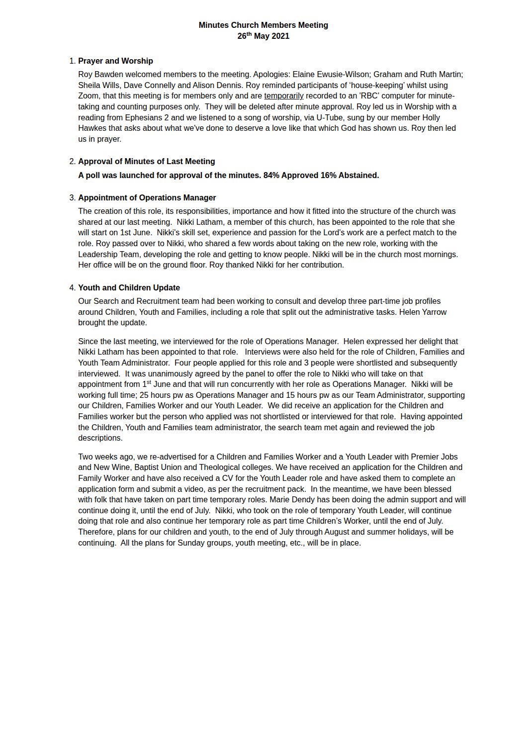Minutes Church Members Meeting 26th May 2021
Prayer and Worship
Roy Bawden welcomed members to the meeting. Apologies: Elaine Ewusie-Wilson; Graham and Ruth Martin; Sheila Wills, Dave Connelly and Alison Dennis. Roy reminded participants of ‘house-keeping’ whilst using Zoom, that this meeting is for members only and are temporarily recorded to an 'RBC' computer for minute-taking and counting purposes only. They will be deleted after minute approval. Roy led us in Worship with a reading from Ephesians 2 and we listened to a song of worship, via U-Tube, sung by our member Holly Hawkes that asks about what we've done to deserve a love like that which God has shown us. Roy then led us in prayer.
Approval of Minutes of Last Meeting
A poll was launched for approval of the minutes. 84% Approved 16% Abstained.
Appointment of Operations Manager
The creation of this role, its responsibilities, importance and how it fitted into the structure of the church was shared at our last meeting. Nikki Latham, a member of this church, has been appointed to the role that she will start on 1st June. Nikki's skill set, experience and passion for the Lord's work are a perfect match to the role. Roy passed over to Nikki, who shared a few words about taking on the new role, working with the Leadership Team, developing the role and getting to know people. Nikki will be in the church most mornings. Her office will be on the ground floor. Roy thanked Nikki for her contribution.
Youth and Children Update
Our Search and Recruitment team had been working to consult and develop three part-time job profiles around Children, Youth and Families, including a role that split out the administrative tasks. Helen Yarrow brought the update.
Since the last meeting, we interviewed for the role of Operations Manager. Helen expressed her delight that Nikki Latham has been appointed to that role. Interviews were also held for the role of Children, Families and Youth Team Administrator. Four people applied for this role and 3 people were shortlisted and subsequently interviewed. It was unanimously agreed by the panel to offer the role to Nikki who will take on that appointment from 1st June and that will run concurrently with her role as Operations Manager. Nikki will be working full time; 25 hours pw as Operations Manager and 15 hours pw as our Team Administrator, supporting our Children, Families Worker and our Youth Leader. We did receive an application for the Children and Families worker but the person who applied was not shortlisted or interviewed for that role. Having appointed the Children, Youth and Families team administrator, the search team met again and reviewed the job descriptions.
Two weeks ago, we re-advertised for a Children and Families Worker and a Youth Leader with Premier Jobs and New Wine, Baptist Union and Theological colleges. We have received an application for the Children and Family Worker and have also received a CV for the Youth Leader role and have asked them to complete an application form and submit a video, as per the recruitment pack. In the meantime, we have been blessed with folk that have taken on part time temporary roles. Marie Dendy has been doing the admin support and will continue doing it, until the end of July. Nikki, who took on the role of temporary Youth Leader, will continue doing that role and also continue her temporary role as part time Children’s Worker, until the end of July. Therefore, plans for our children and youth, to the end of July through August and summer holidays, will be continuing. All the plans for Sunday groups, youth meeting, etc., will be in place.